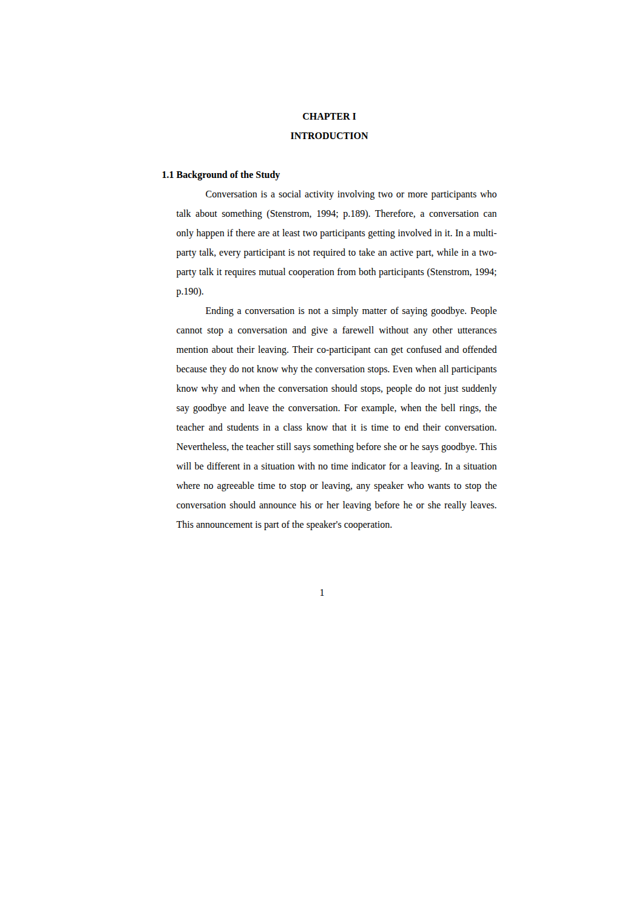CHAPTER I
INTRODUCTION
1.1 Background of the Study
Conversation is a social activity involving two or more participants who talk about something (Stenstrom, 1994; p.189). Therefore, a conversation can only happen if there are at least two participants getting involved in it. In a multi-party talk, every participant is not required to take an active part, while in a two-party talk it requires mutual cooperation from both participants (Stenstrom, 1994; p.190).
Ending a conversation is not a simply matter of saying goodbye. People cannot stop a conversation and give a farewell without any other utterances mention about their leaving. Their co-participant can get confused and offended because they do not know why the conversation stops. Even when all participants know why and when the conversation should stops, people do not just suddenly say goodbye and leave the conversation. For example, when the bell rings, the teacher and students in a class know that it is time to end their conversation. Nevertheless, the teacher still says something before she or he says goodbye. This will be different in a situation with no time indicator for a leaving. In a situation where no agreeable time to stop or leaving, any speaker who wants to stop the conversation should announce his or her leaving before he or she really leaves. This announcement is part of the speaker's cooperation.
1